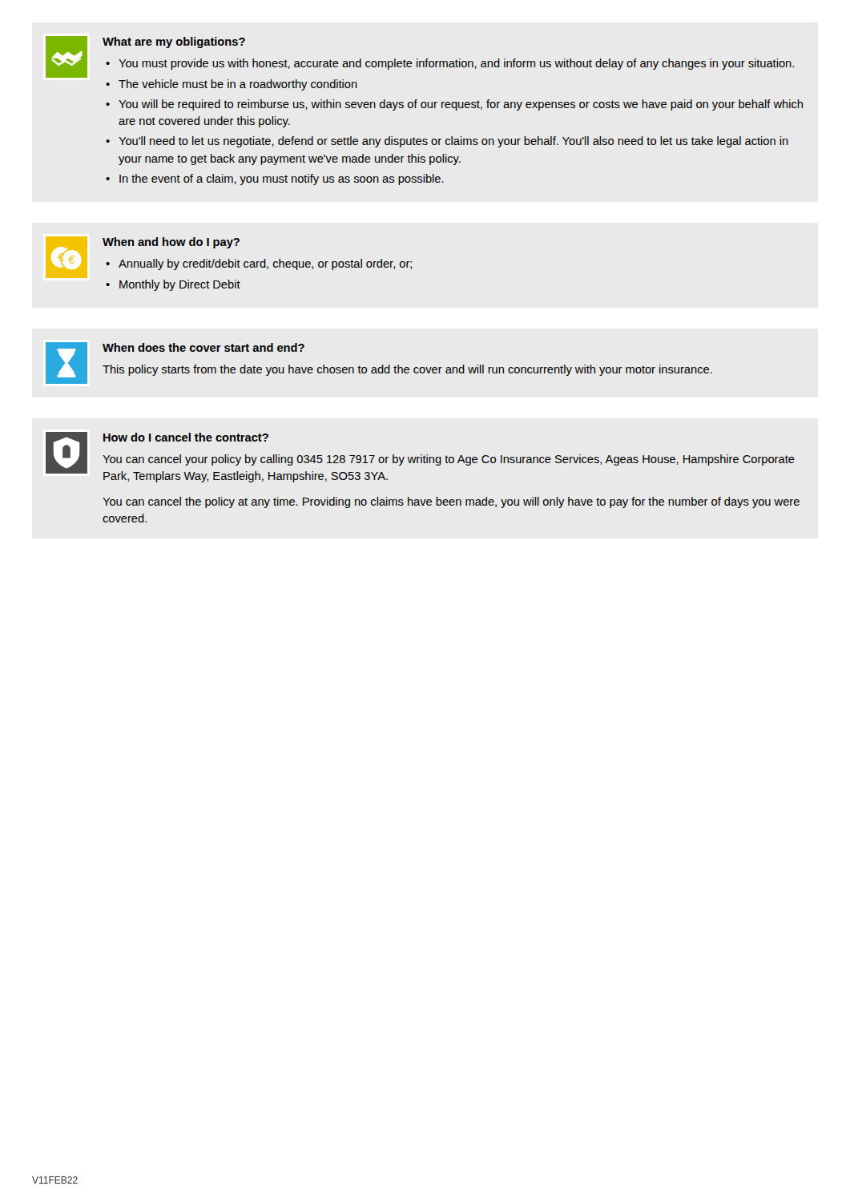What are my obligations?
You must provide us with honest, accurate and complete information, and inform us without delay of any changes in your situation.
The vehicle must be in a roadworthy condition
You will be required to reimburse us, within seven days of our request, for any expenses or costs we have paid on your behalf which are not covered under this policy.
You'll need to let us negotiate, defend or settle any disputes or claims on your behalf. You'll also need to let us take legal action in your name to get back any payment we've made under this policy.
In the event of a claim, you must notify us as soon as possible.
€ €
When and how do I pay?
Annually by credit/debit card, cheque, or postal order, or;
Monthly by Direct Debit
When does the cover start and end?
This policy starts from the date you have chosen to add the cover and will run concurrently with your motor insurance.
How do I cancel the contract?
You can cancel your policy by calling 0345 128 7917 or by writing to Age Co Insurance Services, Ageas House, Hampshire Corporate Park, Templars Way, Eastleigh, Hampshire, SO53 3YA.
You can cancel the policy at any time. Providing no claims have been made, you will only have to pay for the number of days you were covered.
V11FEB22